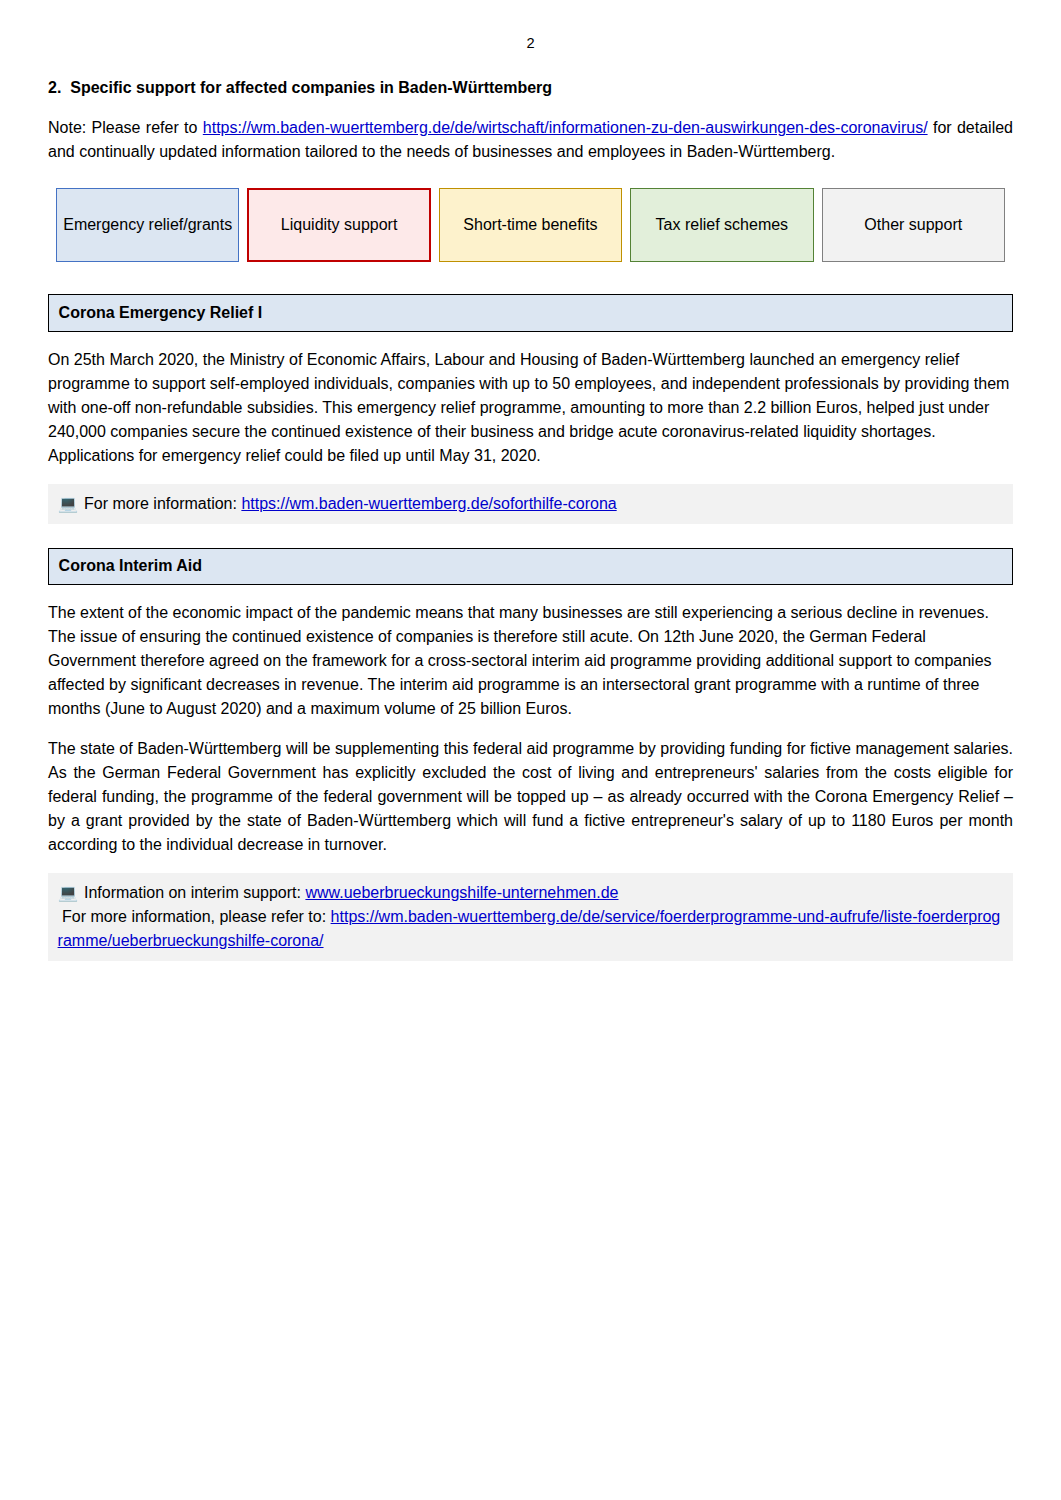2
2. Specific support for affected companies in Baden-Württemberg
Note: Please refer to https://wm.baden-wuerttemberg.de/de/wirtschaft/informationen-zu-den-auswirkungen-des-coronavirus/ for detailed and continually updated information tailored to the needs of businesses and employees in Baden-Württemberg.
| Emergency relief/grants | Liquidity support | Short-time benefits | Tax relief schemes | Other support |
Corona Emergency Relief I
On 25th March 2020, the Ministry of Economic Affairs, Labour and Housing of Baden-Württemberg launched an emergency relief programme to support self-employed individuals, companies with up to 50 employees, and independent professionals by providing them with one-off non-refundable subsidies. This emergency relief programme, amounting to more than 2.2 billion Euros, helped just under 240,000 companies secure the continued existence of their business and bridge acute coronavirus-related liquidity shortages. Applications for emergency relief could be filed up until May 31, 2020.
💻For more information: https://wm.baden-wuerttemberg.de/soforthilfe-corona
Corona Interim Aid
The extent of the economic impact of the pandemic means that many businesses are still experiencing a serious decline in revenues. The issue of ensuring the continued existence of companies is therefore still acute. On 12th June 2020, the German Federal Government therefore agreed on the framework for a cross-sectoral interim aid programme providing additional support to companies affected by significant decreases in revenue. The interim aid programme is an intersectoral grant programme with a runtime of three months (June to August 2020) and a maximum volume of 25 billion Euros.
The state of Baden-Württemberg will be supplementing this federal aid programme by providing funding for fictive management salaries. As the German Federal Government has explicitly excluded the cost of living and entrepreneurs' salaries from the costs eligible for federal funding, the programme of the federal government will be topped up – as already occurred with the Corona Emergency Relief – by a grant provided by the state of Baden-Württemberg which will fund a fictive entrepreneur's salary of up to 1180 Euros per month according to the individual decrease in turnover.
💻Information on interim support: www.ueberbrueckungshilfe-unternehmen.de
For more information, please refer to: https://wm.baden-wuerttemberg.de/de/service/foerderprogramme-und-aufrufe/liste-foerderprogramme/ueberbrueckungshilfe-corona/